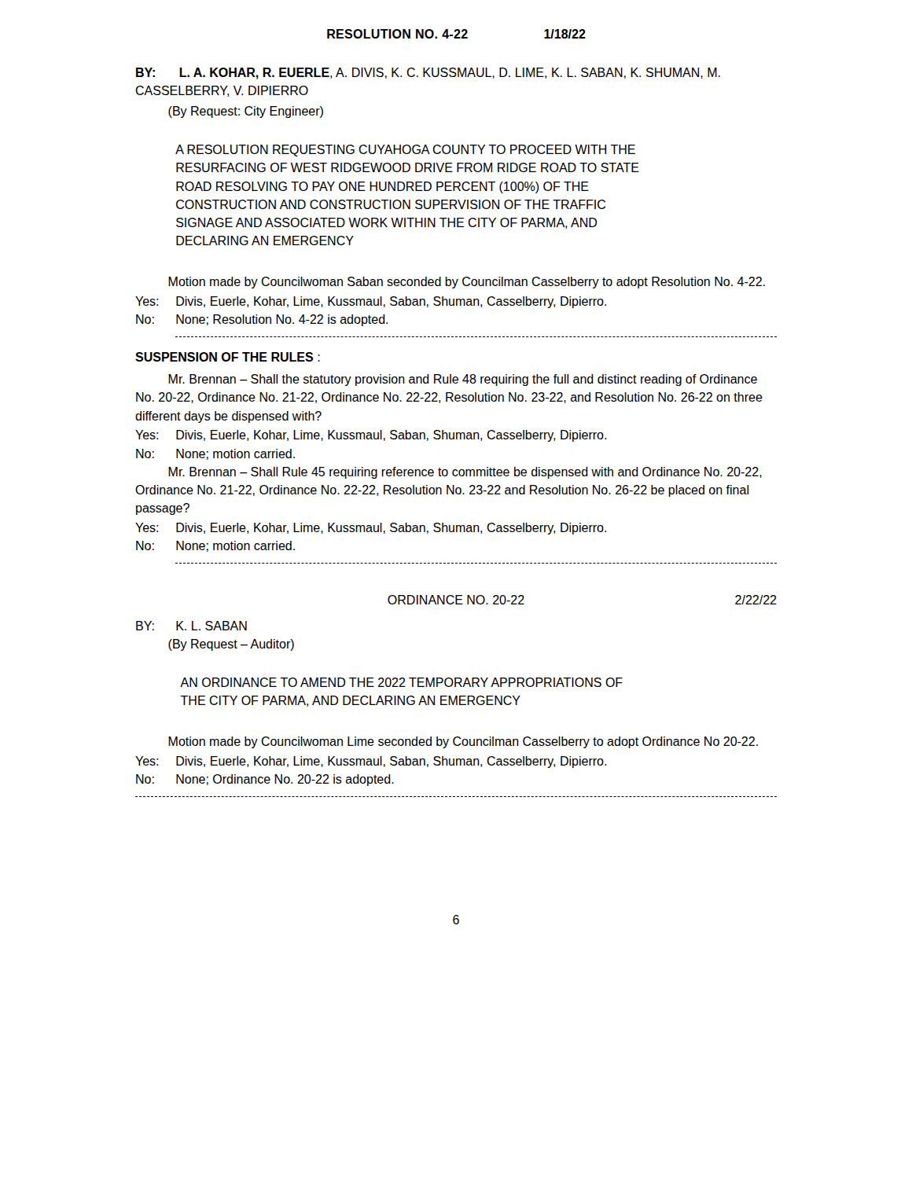RESOLUTION NO. 4-22 1/18/22
BY: L. A. KOHAR, R. EUERLE, A. DIVIS, K. C. KUSSMAUL, D. LIME, K. L. SABAN, K. SHUMAN, M. CASSELBERRY, V. DIPIERRO
(By Request: City Engineer)
A RESOLUTION REQUESTING CUYAHOGA COUNTY TO PROCEED WITH THE RESURFACING OF WEST RIDGEWOOD DRIVE FROM RIDGE ROAD TO STATE ROAD RESOLVING TO PAY ONE HUNDRED PERCENT (100%) OF THE CONSTRUCTION AND CONSTRUCTION SUPERVISION OF THE TRAFFIC SIGNAGE AND ASSOCIATED WORK WITHIN THE CITY OF PARMA, AND DECLARING AN EMERGENCY
Motion made by Councilwoman Saban seconded by Councilman Casselberry to adopt Resolution No. 4-22.
Yes: Divis, Euerle, Kohar, Lime, Kussmaul, Saban, Shuman, Casselberry, Dipierro.
No: None; Resolution No. 4-22 is adopted.
SUSPENSION OF THE RULES
:
Mr. Brennan – Shall the statutory provision and Rule 48 requiring the full and distinct reading of Ordinance No. 20-22, Ordinance No. 21-22, Ordinance No. 22-22, Resolution No. 23-22, and Resolution No. 26-22 on three different days be dispensed with?
Yes: Divis, Euerle, Kohar, Lime, Kussmaul, Saban, Shuman, Casselberry, Dipierro.
No: None; motion carried.
Mr. Brennan – Shall Rule 45 requiring reference to committee be dispensed with and Ordinance No. 20-22, Ordinance No. 21-22, Ordinance No. 22-22, Resolution No. 23-22 and Resolution No. 26-22 be placed on final passage?
Yes: Divis, Euerle, Kohar, Lime, Kussmaul, Saban, Shuman, Casselberry, Dipierro.
No: None; motion carried.
ORDINANCE NO. 20-22 2/22/22
BY: K. L. SABAN
(By Request – Auditor)
AN ORDINANCE TO AMEND THE 2022 TEMPORARY APPROPRIATIONS OF THE CITY OF PARMA, AND DECLARING AN EMERGENCY
Motion made by Councilwoman Lime seconded by Councilman Casselberry to adopt Ordinance No 20-22.
Yes: Divis, Euerle, Kohar, Lime, Kussmaul, Saban, Shuman, Casselberry, Dipierro.
No: None; Ordinance No. 20-22 is adopted.
6